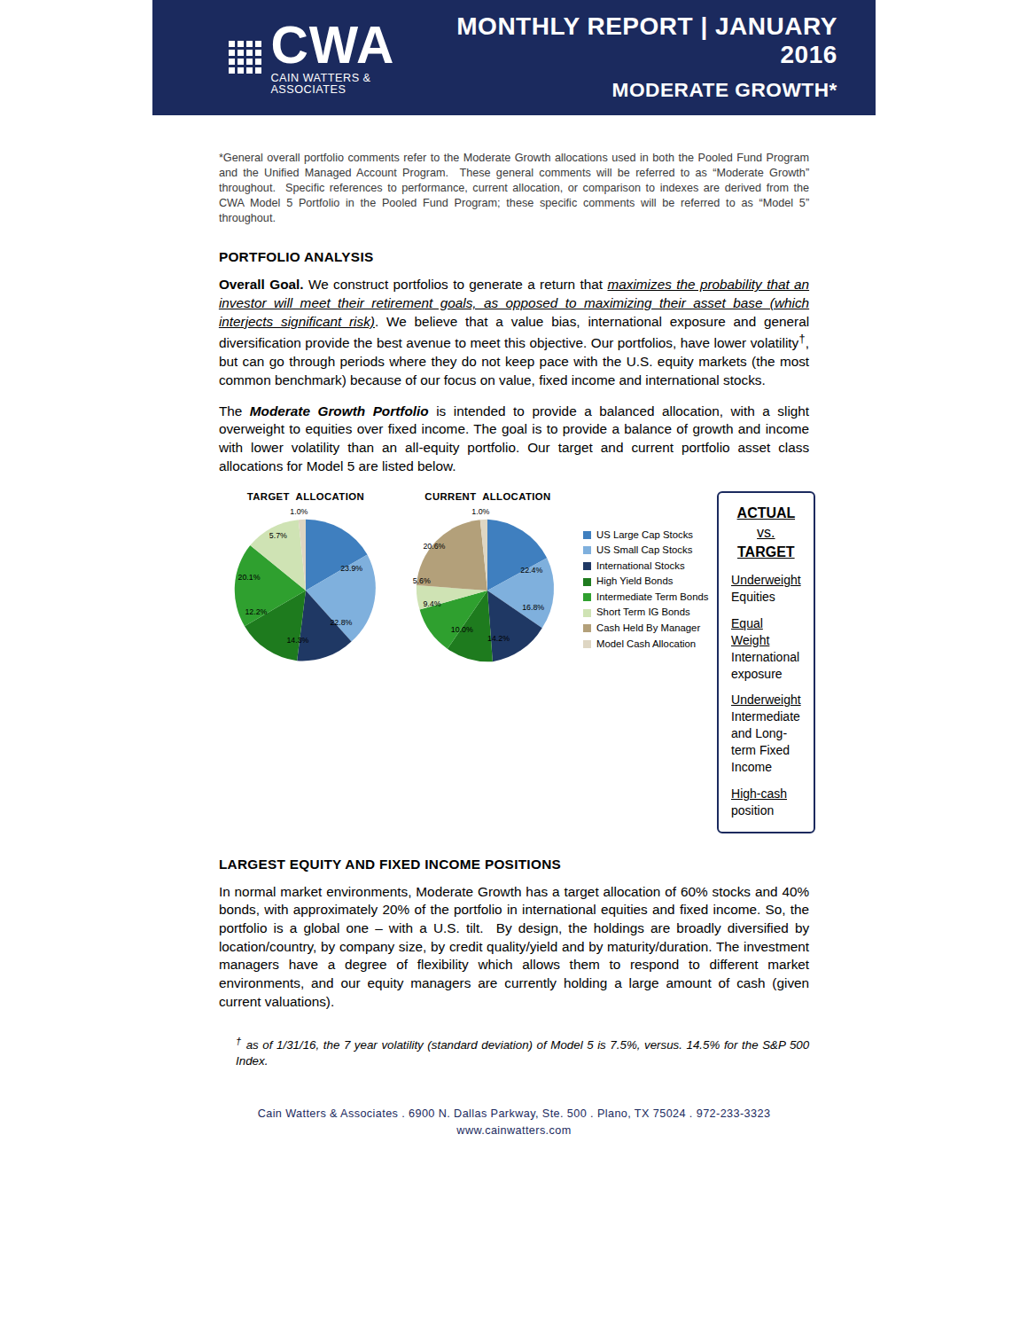CWA CAIN WATTERS & ASSOCIATES
MONTHLY REPORT | JANUARY 2016
MODERATE GROWTH*
*General overall portfolio comments refer to the Moderate Growth allocations used in both the Pooled Fund Program and the Unified Managed Account Program. These general comments will be referred to as “Moderate Growth” throughout. Specific references to performance, current allocation, or comparison to indexes are derived from the CWA Model 5 Portfolio in the Pooled Fund Program; these specific comments will be referred to as “Model 5” throughout.
PORTFOLIO ANALYSIS
Overall Goal. We construct portfolios to generate a return that maximizes the probability that an investor will meet their retirement goals, as opposed to maximizing their asset base (which interjects significant risk). We believe that a value bias, international exposure and general diversification provide the best avenue to meet this objective. Our portfolios, have lower volatility†, but can go through periods where they do not keep pace with the U.S. equity markets (the most common benchmark) because of our focus on value, fixed income and international stocks.
The Moderate Growth Portfolio is intended to provide a balanced allocation, with a slight overweight to equities over fixed income. The goal is to provide a balance of growth and income with lower volatility than an all-equity portfolio. Our target and current portfolio asset class allocations for Model 5 are listed below.
TARGET ALLOCATION
23.9% 22.8% 14.3% 12.2% 20.1% 5.7% 1.0%
CURRENT ALLOCATION
22.4% 16.8% 14.2% 10.0% 9.4% 5.6% 20.6% 1.0%
US Large Cap Stocks
US Small Cap Stocks
International Stocks
High Yield Bonds
Intermediate Term Bonds
Short Term IG Bonds
Cash Held By Manager
Model Cash Allocation
ACTUAL vs. TARGET
Underweight Equities
Equal Weight International exposure
Underweight Intermediate and Long-term Fixed Income
High-cash position
LARGEST EQUITY AND FIXED INCOME POSITIONS
In normal market environments, Moderate Growth has a target allocation of 60% stocks and 40% bonds, with approximately 20% of the portfolio in international equities and fixed income. So, the portfolio is a global one – with a U.S. tilt. By design, the holdings are broadly diversified by location/country, by company size, by credit quality/yield and by maturity/duration. The investment managers have a degree of flexibility which allows them to respond to different market environments, and our equity managers are currently holding a large amount of cash (given current valuations).
† as of 1/31/16, the 7 year volatility (standard deviation) of Model 5 is 7.5%, versus. 14.5% for the S&P 500 Index.
Cain Watters & Associates . 6900 N. Dallas Parkway, Ste. 500 . Plano, TX 75024 . 972-233-3323
www.cainwatters.com